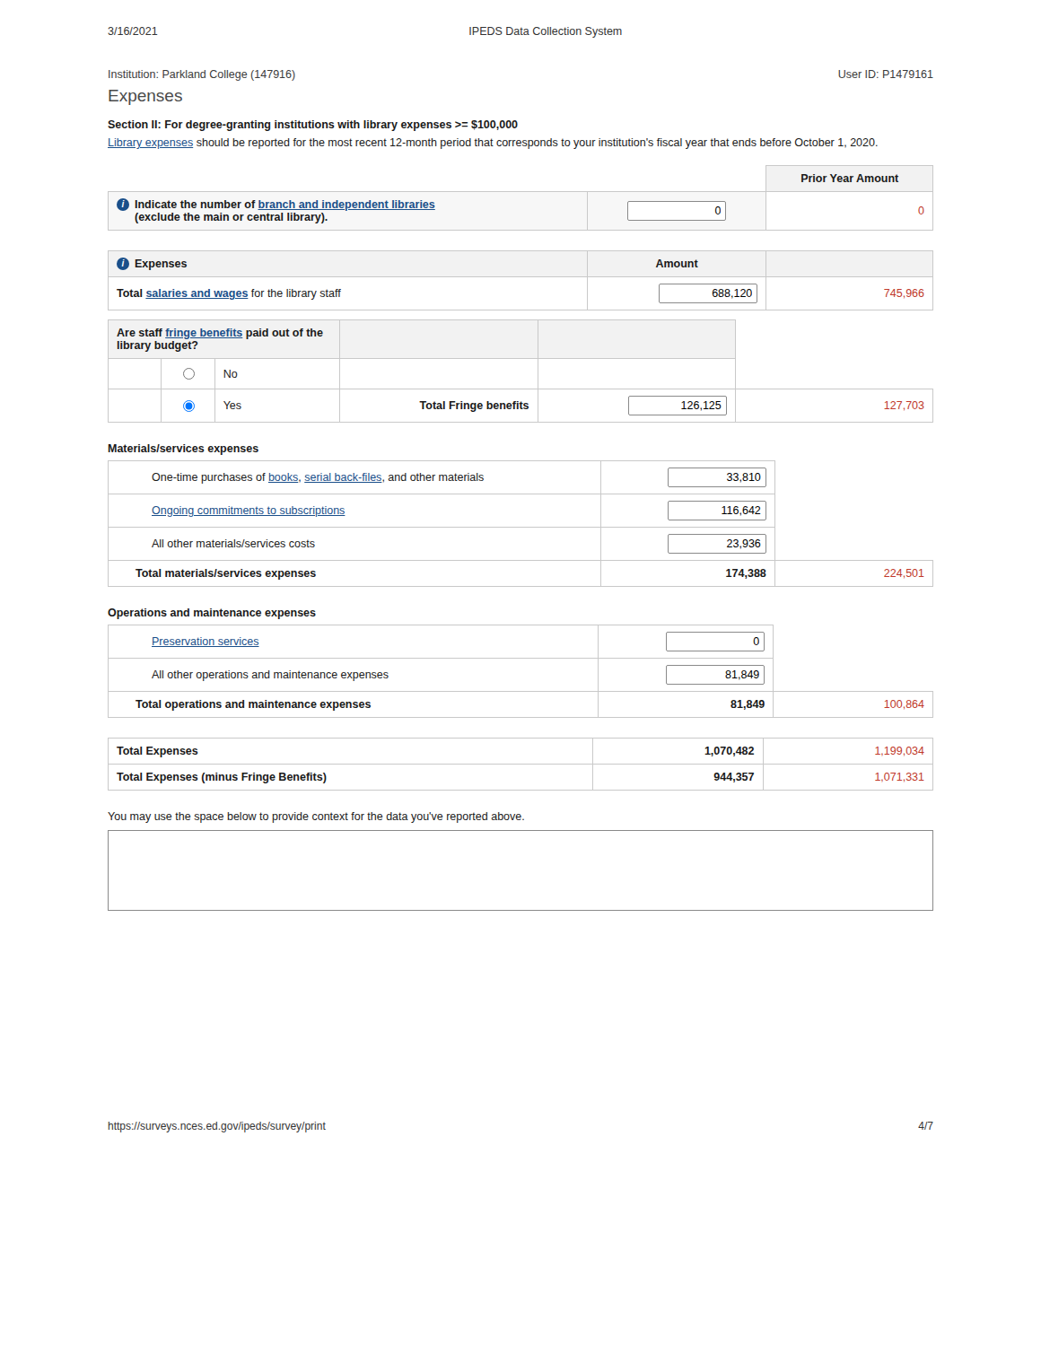3/16/2021
IPEDS Data Collection System
Institution: Parkland College (147916)
User ID: P1479161
Expenses
Section II: For degree-granting institutions with library expenses >= $100,000
Library expenses should be reported for the most recent 12-month period that corresponds to your institution's fiscal year that ends before October 1, 2020.
| | | Prior Year Amount |
| i Indicate the number of branch and independent libraries (exclude the main or central library). | | 0 |
| i Expenses | Amount | |
| Total salaries and wages for the library staff | | 745,966 |
| Are staff fringe benefits paid out of the library budget? | | |
| | | No | | |
| | | Yes | Total Fringe benefits | | 127,703 |
Materials/services expenses
| One-time purchases of books , serial back-files , and other materials | | |
| Ongoing commitments to subscriptions | | |
| All other materials/services costs | | |
| Total materials/services expenses | 174,388 | 224,501 |
Operations and maintenance expenses
| Preservation services | | |
| All other operations and maintenance expenses | | |
| Total operations and maintenance expenses | 81,849 | 100,864 |
| Total Expenses | 1,070,482 | 1,199,034 |
| Total Expenses (minus Fringe Benefits) | 944,357 | 1,071,331 |
You may use the space below to provide context for the data you've reported above.
https://surveys.nces.ed.gov/ipeds/survey/print
4/7